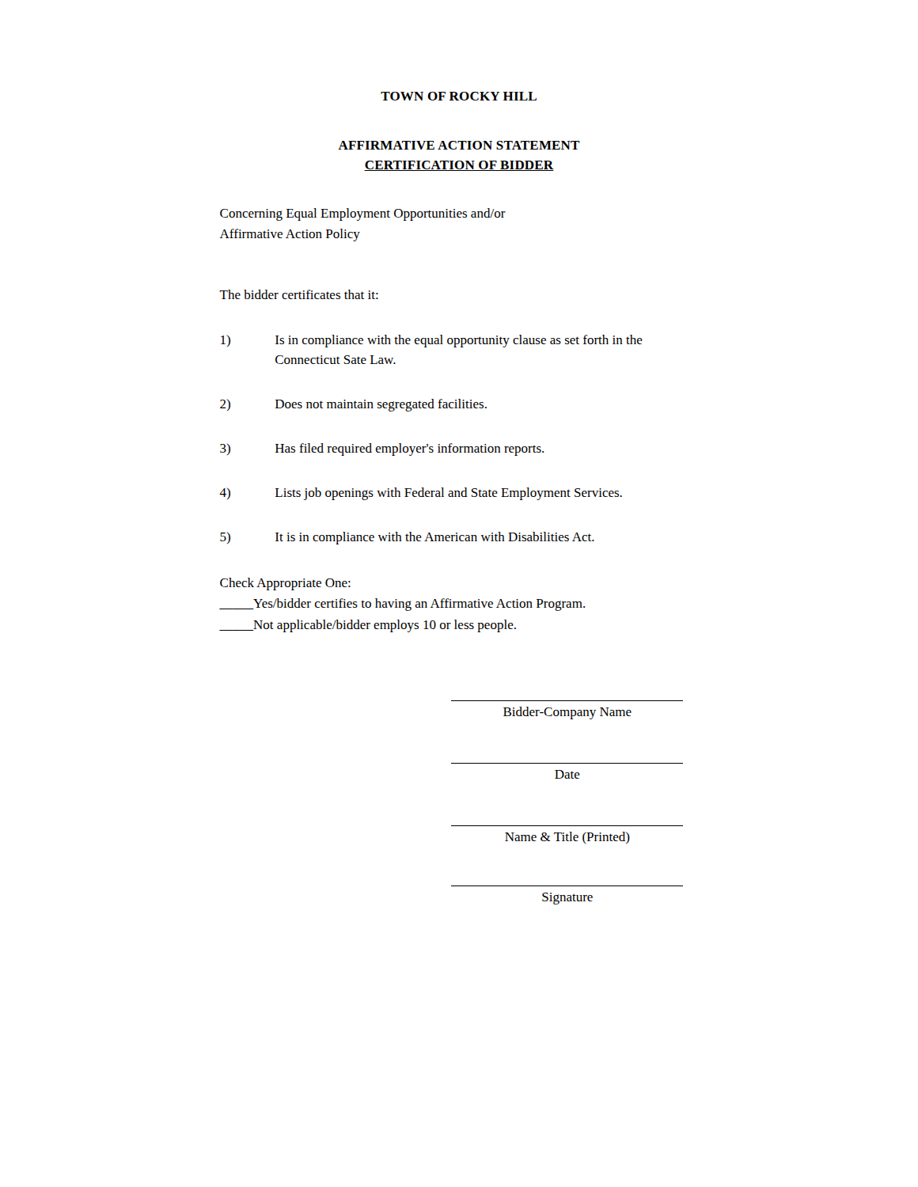TOWN OF ROCKY HILL
AFFIRMATIVE ACTION STATEMENT
CERTIFICATION OF BIDDER
Concerning Equal Employment Opportunities and/or
Affirmative Action Policy
The bidder certificates that it:
1) Is in compliance with the equal opportunity clause as set forth in the Connecticut Sate Law.
2) Does not maintain segregated facilities.
3) Has filed required employer's information reports.
4) Lists job openings with Federal and State Employment Services.
5) It is in compliance with the American with Disabilities Act.
Check Appropriate One:
_____Yes/bidder certifies to having an Affirmative Action Program.
_____Not applicable/bidder employs 10 or less people.
Bidder-Company Name
Date
Name & Title (Printed)
Signature